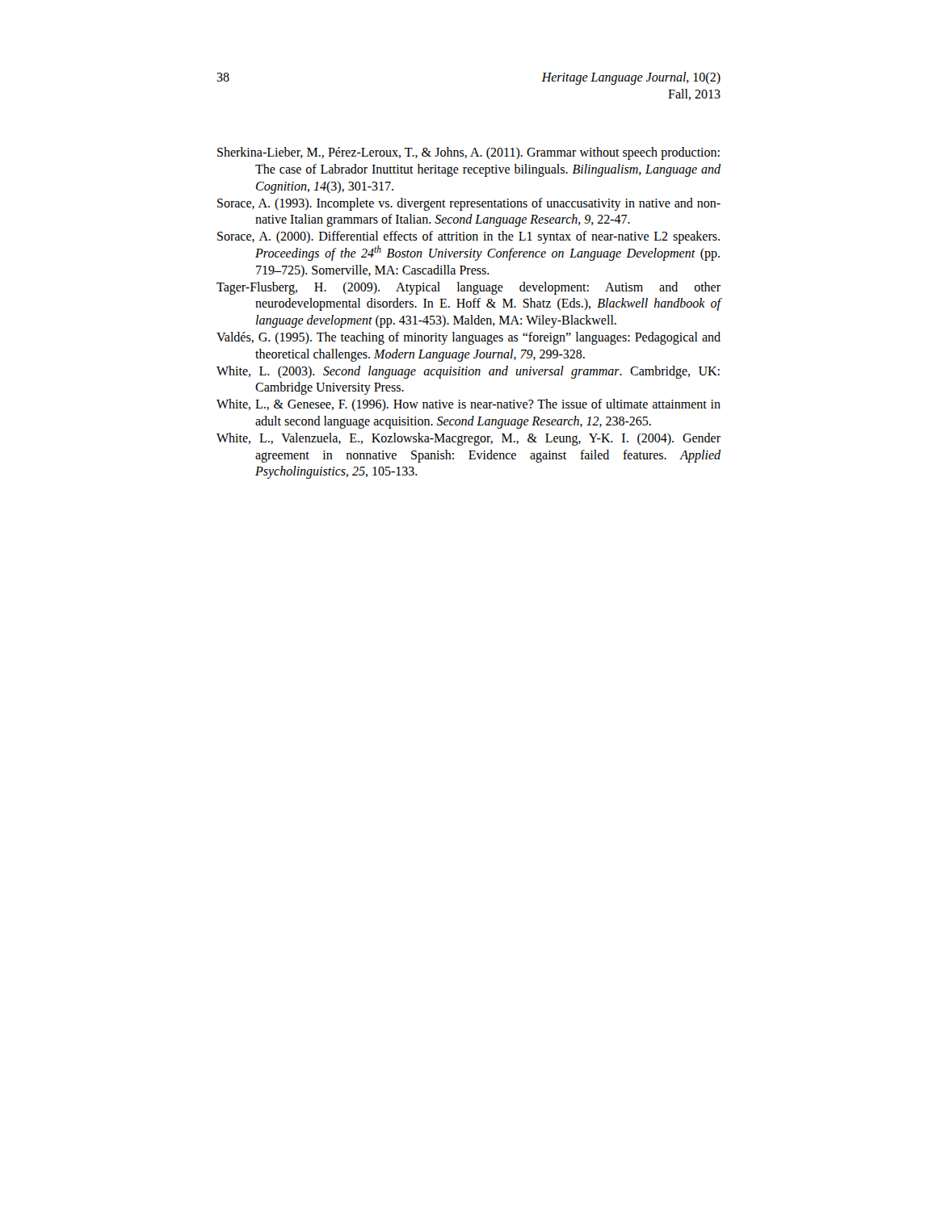38
Heritage Language Journal, 10(2)
Fall, 2013
Sherkina-Lieber, M., Pérez-Leroux, T., & Johns, A. (2011). Grammar without speech production: The case of Labrador Inuttitut heritage receptive bilinguals. Bilingualism, Language and Cognition, 14(3), 301-317.
Sorace, A. (1993). Incomplete vs. divergent representations of unaccusativity in native and non-native Italian grammars of Italian. Second Language Research, 9, 22-47.
Sorace, A. (2000). Differential effects of attrition in the L1 syntax of near-native L2 speakers. Proceedings of the 24th Boston University Conference on Language Development (pp. 719–725). Somerville, MA: Cascadilla Press.
Tager-Flusberg, H. (2009). Atypical language development: Autism and other neurodevelopmental disorders. In E. Hoff & M. Shatz (Eds.), Blackwell handbook of language development (pp. 431-453). Malden, MA: Wiley-Blackwell.
Valdés, G. (1995). The teaching of minority languages as “foreign” languages: Pedagogical and theoretical challenges. Modern Language Journal, 79, 299-328.
White, L. (2003). Second language acquisition and universal grammar. Cambridge, UK: Cambridge University Press.
White, L., & Genesee, F. (1996). How native is near-native? The issue of ultimate attainment in adult second language acquisition. Second Language Research, 12, 238-265.
White, L., Valenzuela, E., Kozlowska-Macgregor, M., & Leung, Y-K. I. (2004). Gender agreement in nonnative Spanish: Evidence against failed features. Applied Psycholinguistics, 25, 105-133.